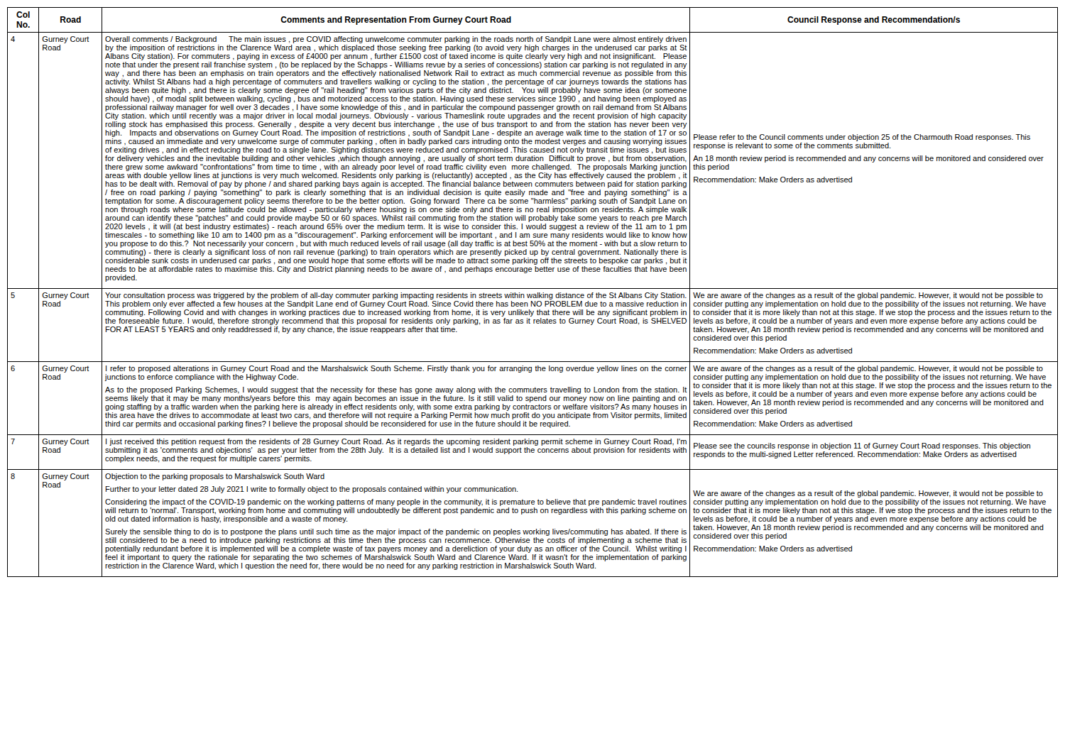| Col No. | Road | Comments and Representation From Gurney Court Road | Council Response and Recommendation/s |
| --- | --- | --- | --- |
| 4 | Gurney Court Road | Overall comments / Background The main issues , pre COVID affecting unwelcome commuter parking in the roads north of Sandpit Lane were almost entirely driven by the imposition of restrictions in the Clarence Ward area , which displaced those seeking free parking (to avoid very high charges in the underused car parks at St Albans City station). For commuters , paying in excess of £4000 per annum , further £1500 cost of taxed income is quite clearly very high and not insignificant. Please note that under the present rail franchise system , (to be replaced by the Schapps - Williams revue by a series of concessions) station car parking is not regulated in any way , and there has been an emphasis on train operators and the effectively nationalised Network Rail to extract as much commercial revenue as possible from this activity. Whilst St Albans had a high percentage of commuters and travellers walking or cycling to the station , the percentage of car journeys towards the stations has always been quite high , and there is clearly some degree of "rail heading" from various parts of the city and district. You will probably have some idea (or someone should have) , of modal split between walking, cycling , bus and motorized access to the station. Having used these services since 1990 , and having been employed as professional railway manager for well over 3 decades , I have some knowledge of this , and in particular the compound passenger growth on rail demand from St Albans City station. which until recently was a major driver in local modal journeys. Obviously - various Thameslink route upgrades and the recent provision of high capacity rolling stock has emphasised this process. Generally , despite a very decent bus interchange , the use of bus transport to and from the station has never been very high. Impacts and observations on Gurney Court Road. The imposition of restrictions , south of Sandpit Lane - despite an average walk time to the station of 17 or so mins , caused an immediate and very unwelcome surge of commuter parking , often in badly parked cars intruding onto the modest verges and causing worrying issues of exiting drives , and in effect reducing the road to a single lane. Sighting distances were reduced and compromised .This caused not only transit time issues , but isues for delivery vehicles and the inevitable building and other vehicles ,which though annoying , are usually of short term duration Difficult to prove , but from observation, there grew some awkward "confrontations" from time to time , with an already poor level of road traffic civility even more challenged. The proposals Marking junction areas with double yellow lines at junctions is very much welcomed. Residents only parking is (reluctantly) accepted , as the City has effectively caused the problem , it has to be dealt with. Removal of pay by phone / and shared parking bays again is accepted. The financial balance between commuters between paid for station parking / free on road parking / paying "something" to park is clearly something that is an individual decision is quite easily made and "free and paying something" is a temptation for some. A discouragement policy seems therefore to be the better option. Going forward There ca be some "harmless" parking south of Sandpit Lane on non through roads where some latitude could be allowed - particularly where housing is on one side only and there is no real imposition on residents. A simple walk around can identify these "patches" and could provide maybe 50 or 60 spaces. Whilst rail commuting from the station will probably take some years to reach pre March 2020 levels , it will (at best industry estimates) - reach around 65% over the medium term. It is wise to consider this. I would suggest a review of the 11 am to 1 pm timescales - to something like 10 am to 1400 pm as a "discouragement". Parking enforcement will be important , and I am sure many residents would like to know how you propose to do this.? Not necessarily your concern , but with much reduced levels of rail usage (all day traffic is at best 50% at the moment - with but a slow return to commuting) - there is clearly a significant loss of non rail revenue (parking) to train operators which are presently picked up by central government. Nationally there is considerable sunk costs in underused car parks , and one would hope that some efforts will be made to attract some parking off the streets to bespoke car parks , but it needs to be at affordable rates to maximise this. City and District planning needs to be aware of , and perhaps encourage better use of these faculties that have been provided. | Please refer to the Council comments under objection 25 of the Charmouth Road responses. This response is relevant to some of the comments submitted. An 18 month review period is recommended and any concerns will be monitored and considered over this period Recommendation: Make Orders as advertised |
| 5 | Gurney Court Road | Your consultation process was triggered by the problem of all-day commuter parking impacting residents in streets within walking distance of the St Albans City Station. This problem only ever affected a few houses at the Sandpit Lane end of Gurney Court Road. Since Covid there has been NO PROBLEM due to a massive reduction in commuting. Following Covid and with changes in working practices due to increased working from home, it is very unlikely that there will be any significant problem in the foreseeable future. I would, therefore strongly recommend that this proposal for residents only parking, in as far as it relates to Gurney Court Road, is SHELVED FOR AT LEAST 5 YEARS and only readdressed if, by any chance, the issue reappears after that time. | We are aware of the changes as a result of the global pandemic. However, it would not be possible to consider putting any implementation on hold due to the possibility of the issues not returning. We have to consider that it is more likely than not at this stage. If we stop the process and the issues return to the levels as before, it could be a number of years and even more expense before any actions could be taken. However, An 18 month review period is recommended and any concerns will be monitored and considered over this period Recommendation: Make Orders as advertised |
| 6 | Gurney Court Road | I refer to proposed alterations in Gurney Court Road and the Marshalswick South Scheme. Firstly thank you for arranging the long overdue yellow lines on the corner junctions to enforce compliance with the Highway Code. As to the proposed Parking Schemes, I would suggest that the necessity for these has gone away along with the commuters travelling to London from the station. It seems likely that it may be many months/years before this may again becomes an issue in the future. Is it still valid to spend our money now on line painting and on going staffing by a traffic warden when the parking here is already in effect residents only, with some extra parking by contractors or welfare visitors? As many houses in this area have the drives to accommodate at least two cars, and therefore will not require a Parking Permit how much profit do you anticipate from Visitor permits, limited third car permits and occasional parking fines? I believe the proposal should be reconsidered for use in the future should it be required. | We are aware of the changes as a result of the global pandemic. However, it would not be possible to consider putting any implementation on hold due to the possibility of the issues not returning. We have to consider that it is more likely than not at this stage. If we stop the process and the issues return to the levels as before, it could be a number of years and even more expense before any actions could be taken. However, An 18 month review period is recommended and any concerns will be monitored and considered over this period Recommendation: Make Orders as advertised |
| 7 | Gurney Court Road | I just received this petition request from the residents of 28 Gurney Court Road. As it regards the upcoming resident parking permit scheme in Gurney Court Road, I'm submitting it as 'comments and objections' as per your letter from the 28th July. It is a detailed list and I would support the concerns about provision for residents with complex needs, and the request for multiple carers' permits. | Please see the councils response in objection 11 of Gurney Court Road responses. This objection responds to the multi-signed Letter referenced. Recommendation: Make Orders as advertised |
| 8 | Gurney Court Road | Objection to the parking proposals to Marshalswick South Ward Further to your letter dated 28 July 2021 I write to formally object to the proposals contained within your communication. Considering the impact of the COVID-19 pandemic on the working patterns of many people in the community, it is premature to believe that pre pandemic travel routines will return to 'normal'. Transport, working from home and commuting will undoubtedly be different post pandemic and to push on regardless with this parking scheme on old out dated information is hasty, irresponsible and a waste of money. Surely the sensible thing to do is to postpone the plans until such time as the major impact of the pandemic on peoples working lives/commuting has abated. If there is still considered to be a need to introduce parking restrictions at this time then the process can recommence. Otherwise the costs of implementing a scheme that is potentially redundant before it is implemented will be a complete waste of tax payers money and a dereliction of your duty as an officer of the Council. Whilst writing I feel it important to query the rationale for separating the two schemes of Marshalswick South Ward and Clarence Ward. If it wasn't for the implementation of parking restriction in the Clarence Ward, which I question the need for, there would be no need for any parking restriction in Marshalswick South Ward. | We are aware of the changes as a result of the global pandemic. However, it would not be possible to consider putting any implementation on hold due to the possibility of the issues not returning. We have to consider that it is more likely than not at this stage. If we stop the process and the issues return to the levels as before, it could be a number of years and even more expense before any actions could be taken. However, An 18 month review period is recommended and any concerns will be monitored and considered over this period Recommendation: Make Orders as advertised |